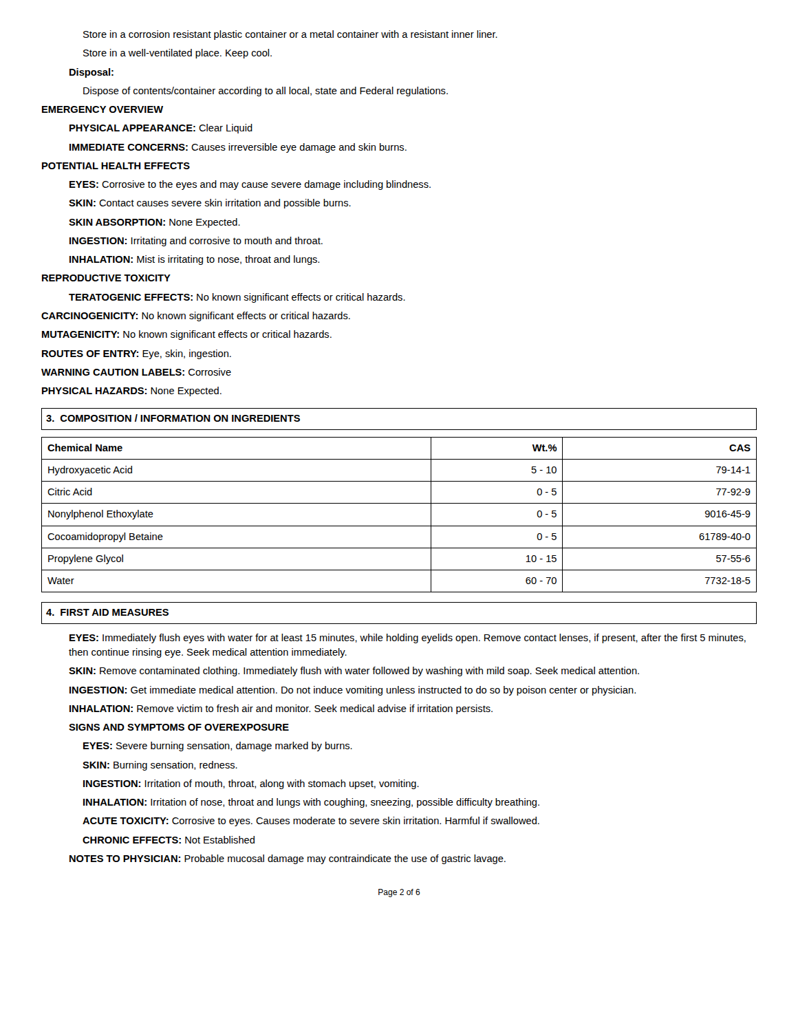Store in a corrosion resistant plastic container or a metal container with a resistant inner liner.
Store in a well-ventilated place. Keep cool.
Disposal:
Dispose of contents/container according to all local, state and Federal regulations.
EMERGENCY OVERVIEW
PHYSICAL APPEARANCE: Clear Liquid
IMMEDIATE CONCERNS: Causes irreversible eye damage and skin burns.
POTENTIAL HEALTH EFFECTS
EYES: Corrosive to the eyes and may cause severe damage including blindness.
SKIN: Contact causes severe skin irritation and possible burns.
SKIN ABSORPTION: None Expected.
INGESTION: Irritating and corrosive to mouth and throat.
INHALATION: Mist is irritating to nose, throat and lungs.
REPRODUCTIVE TOXICITY
TERATOGENIC EFFECTS: No known significant effects or critical hazards.
CARCINOGENICITY: No known significant effects or critical hazards.
MUTAGENICITY: No known significant effects or critical hazards.
ROUTES OF ENTRY: Eye, skin, ingestion.
WARNING CAUTION LABELS: Corrosive
PHYSICAL HAZARDS: None Expected.
3. COMPOSITION / INFORMATION ON INGREDIENTS
| Chemical Name | Wt.% | CAS |
| --- | --- | --- |
| Hydroxyacetic Acid | 5 - 10 | 79-14-1 |
| Citric Acid | 0 - 5 | 77-92-9 |
| Nonylphenol Ethoxylate | 0 - 5 | 9016-45-9 |
| Cocoamidopropyl Betaine | 0 - 5 | 61789-40-0 |
| Propylene Glycol | 10 - 15 | 57-55-6 |
| Water | 60 - 70 | 7732-18-5 |
4. FIRST AID MEASURES
EYES: Immediately flush eyes with water for at least 15 minutes, while holding eyelids open. Remove contact lenses, if present, after the first 5 minutes, then continue rinsing eye. Seek medical attention immediately.
SKIN: Remove contaminated clothing. Immediately flush with water followed by washing with mild soap. Seek medical attention.
INGESTION: Get immediate medical attention. Do not induce vomiting unless instructed to do so by poison center or physician.
INHALATION: Remove victim to fresh air and monitor. Seek medical advise if irritation persists.
SIGNS AND SYMPTOMS OF OVEREXPOSURE
EYES: Severe burning sensation, damage marked by burns.
SKIN: Burning sensation, redness.
INGESTION: Irritation of mouth, throat, along with stomach upset, vomiting.
INHALATION: Irritation of nose, throat and lungs with coughing, sneezing, possible difficulty breathing.
ACUTE TOXICITY: Corrosive to eyes. Causes moderate to severe skin irritation. Harmful if swallowed.
CHRONIC EFFECTS: Not Established
NOTES TO PHYSICIAN: Probable mucosal damage may contraindicate the use of gastric lavage.
Page 2 of 6